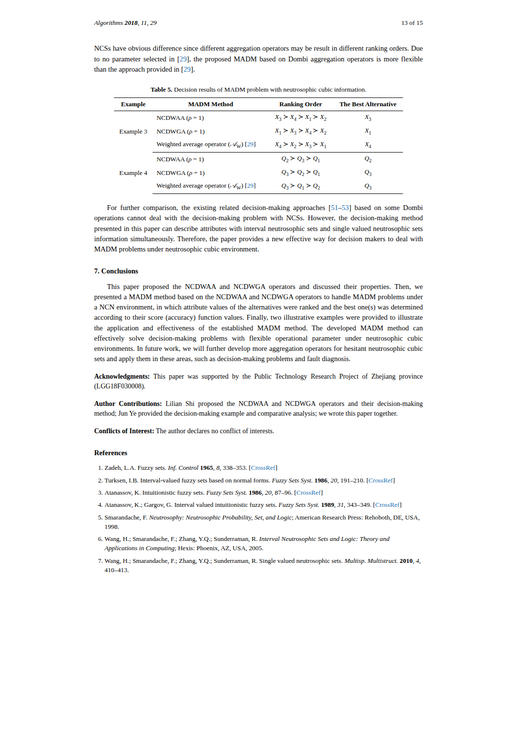Algorithms 2018, 11, 29 13 of 15
NCSs have obvious difference since different aggregation operators may be result in different ranking orders. Due to no parameter selected in [29], the proposed MADM based on Dombi aggregation operators is more flexible than the approach provided in [29].
Table 5. Decision results of MADM problem with neutrosophic cubic information.
| Example | MADM Method | Ranking Order | The Best Alternative |
| --- | --- | --- | --- |
| Example 3 | NCDWAA ( ρ = 1) | X 3 ≻ X 4 ≻ X 1 ≻ X 2 | X 3 |
| NCDWGA ( ρ = 1) | X 1 ≻ X 3 ≻ X 4 ≻ X 2 | X 1 |
| Weighted average operator ( 𝒜 W ) [ 29 ] | X 4 ≻ X 2 ≻ X 3 ≻ X 1 | X 4 |
| Example 4 | NCDWAA ( ρ = 1) | Q 2 ≻ Q 3 ≻ Q 1 | Q 2 |
| NCDWGA ( ρ = 1) | Q 3 ≻ Q 2 ≻ Q 1 | Q 3 |
| Weighted average operator ( 𝒜 W ) [ 29 ] | Q 3 ≻ Q 1 ≻ Q 2 | Q 3 |
For further comparison, the existing related decision-making approaches [51–53] based on some Dombi operations cannot deal with the decision-making problem with NCSs. However, the decision-making method presented in this paper can describe attributes with interval neutrosophic sets and single valued neutrosophic sets information simultaneously. Therefore, the paper provides a new effective way for decision makers to deal with MADM problems under neutrosophic cubic environment.
7. Conclusions
This paper proposed the NCDWAA and NCDWGA operators and discussed their properties. Then, we presented a MADM method based on the NCDWAA and NCDWGA operators to handle MADM problems under a NCN environment, in which attribute values of the alternatives were ranked and the best one(s) was determined according to their score (accuracy) function values. Finally, two illustrative examples were provided to illustrate the application and effectiveness of the established MADM method. The developed MADM method can effectively solve decision-making problems with flexible operational parameter under neutrosophic cubic environments. In future work, we will further develop more aggregation operators for hesitant neutrosophic cubic sets and apply them in these areas, such as decision-making problems and fault diagnosis.
Acknowledgments: This paper was supported by the Public Technology Research Project of Zhejiang province (LGG18F030008).
Author Contributions: Lilian Shi proposed the NCDWAA and NCDWGA operators and their decision-making method; Jun Ye provided the decision-making example and comparative analysis; we wrote this paper together.
Conflicts of Interest: The author declares no conflict of interests.
References
Zadeh, L.A. Fuzzy sets. Inf. Control 1965, 8, 338–353. [CrossRef]
Turksen, I.B. Interval-valued fuzzy sets based on normal forms. Fuzzy Sets Syst. 1986, 20, 191–210. [CrossRef]
Atanassov, K. Intuitionistic fuzzy sets. Fuzzy Sets Syst. 1986, 20, 87–96. [CrossRef]
Atanassov, K.; Gargov, G. Interval valued intuitionistic fuzzy sets. Fuzzy Sets Syst. 1989, 31, 343–349. [CrossRef]
Smarandache, F. Neutrosophy: Neutrosophic Probability, Set, and Logic; American Research Press: Rehoboth, DE, USA, 1998.
Wang, H.; Smarandache, F.; Zhang, Y.Q.; Sunderraman, R. Interval Neutrosophic Sets and Logic: Theory and Applications in Computing; Hexis: Phoenix, AZ, USA, 2005.
Wang, H.; Smarandache, F.; Zhang, Y.Q.; Sunderraman, R. Single valued neutrosophic sets. Multisp. Multistruct. 2010, 4, 410–413.